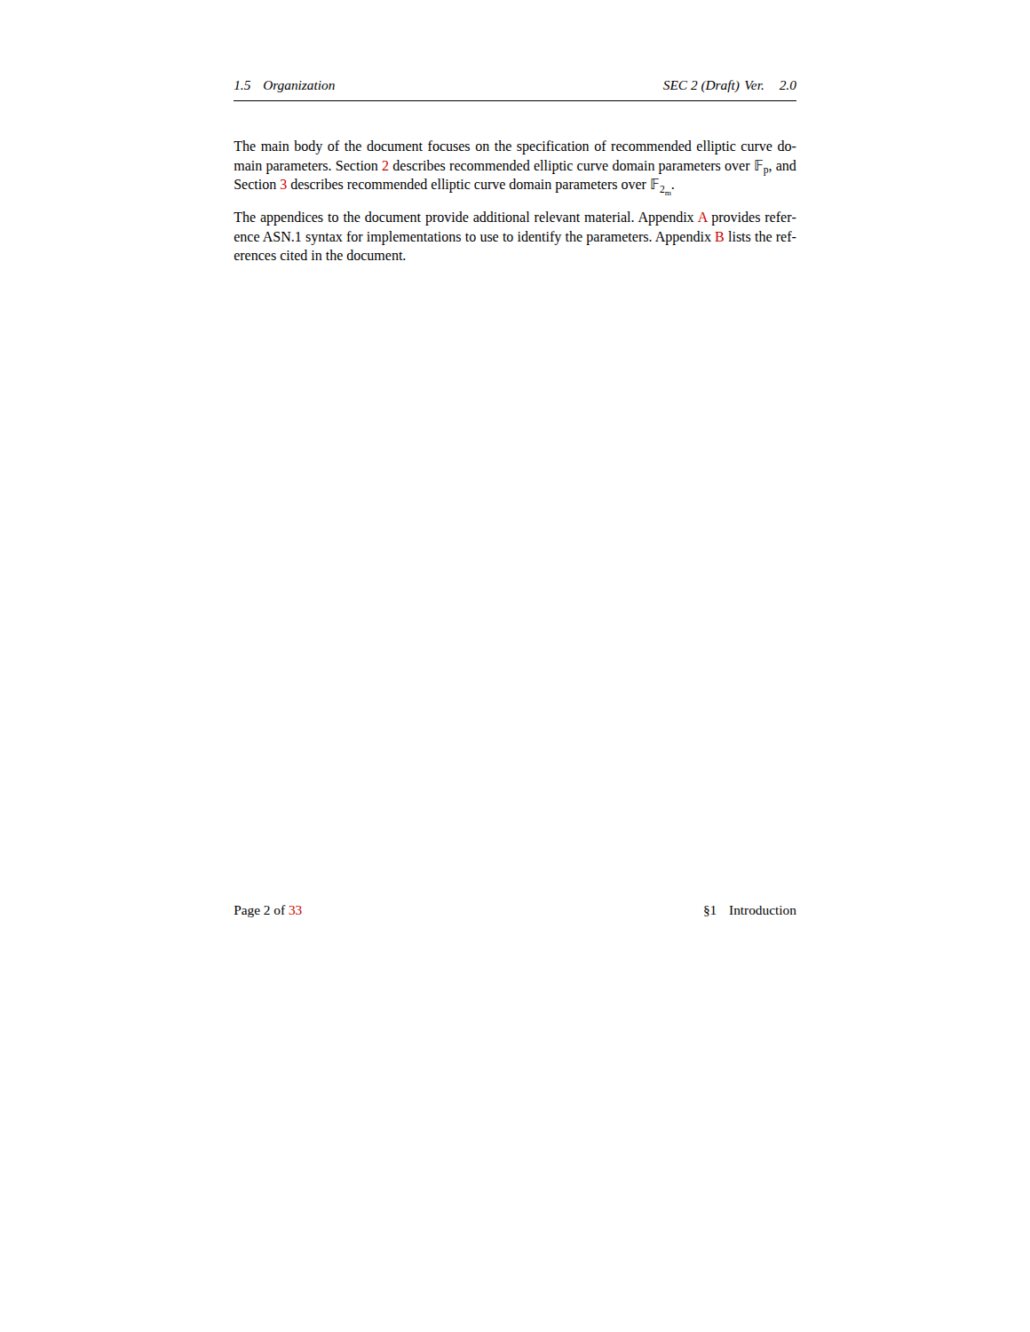1.5 Organization SEC 2 (Draft)Ver. 2.0
The main body of the document focuses on the specification of recommended elliptic curve domain parameters. Section 2 describes recommended elliptic curve domain parameters over 𝔽p, and Section 3 describes recommended elliptic curve domain parameters over 𝔽2m.
The appendices to the document provide additional relevant material. Appendix A provides reference ASN.1 syntax for implementations to use to identify the parameters. Appendix B lists the references cited in the document.
Page 2 of 33 §1 Introduction